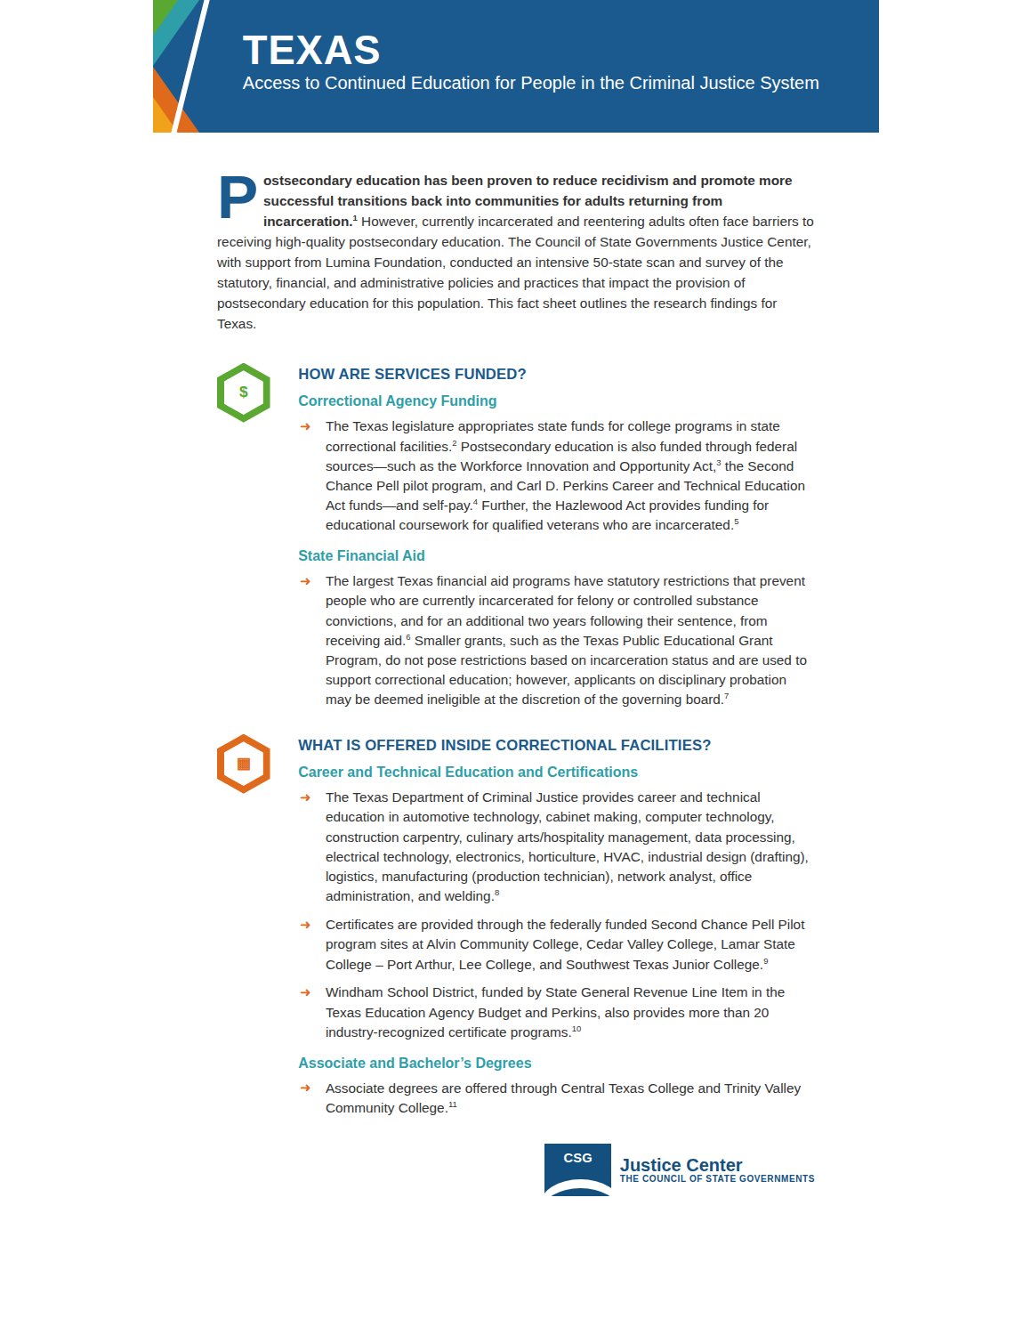TEXAS
Access to Continued Education for People in the Criminal Justice System
Postsecondary education has been proven to reduce recidivism and promote more successful transitions back into communities for adults returning from incarceration.1 However, currently incarcerated and reentering adults often face barriers to receiving high-quality postsecondary education. The Council of State Governments Justice Center, with support from Lumina Foundation, conducted an intensive 50-state scan and survey of the statutory, financial, and administrative policies and practices that impact the provision of postsecondary education for this population. This fact sheet outlines the research findings for Texas.
$
How are services funded?
Correctional Agency Funding
The Texas legislature appropriates state funds for college programs in state correctional facilities.2 Postsecondary education is also funded through federal sources—such as the Workforce Innovation and Opportunity Act,3 the Second Chance Pell pilot program, and Carl D. Perkins Career and Technical Education Act funds—and self-pay.4 Further, the Hazlewood Act provides funding for educational coursework for qualified veterans who are incarcerated.5
State Financial Aid
The largest Texas financial aid programs have statutory restrictions that prevent people who are currently incarcerated for felony or controlled substance convictions, and for an additional two years following their sentence, from receiving aid.6 Smaller grants, such as the Texas Public Educational Grant Program, do not pose restrictions based on incarceration status and are used to support correctional education; however, applicants on disciplinary probation may be deemed ineligible at the discretion of the governing board.7
▦
What is offered inside correctional facilities?
Career and Technical Education and Certifications
The Texas Department of Criminal Justice provides career and technical education in automotive technology, cabinet making, computer technology, construction carpentry, culinary arts/hospitality management, data processing, electrical technology, electronics, horticulture, HVAC, industrial design (drafting), logistics, manufacturing (production technician), network analyst, office administration, and welding.8
Certificates are provided through the federally funded Second Chance Pell Pilot program sites at Alvin Community College, Cedar Valley College, Lamar State College – Port Arthur, Lee College, and Southwest Texas Junior College.9
Windham School District, funded by State General Revenue Line Item in the Texas Education Agency Budget and Perkins, also provides more than 20 industry-recognized certificate programs.10
Associate and Bachelor’s Degrees
Associate degrees are offered through Central Texas College and Trinity Valley Community College.11
CSG
Justice Center
The Council of State Governments